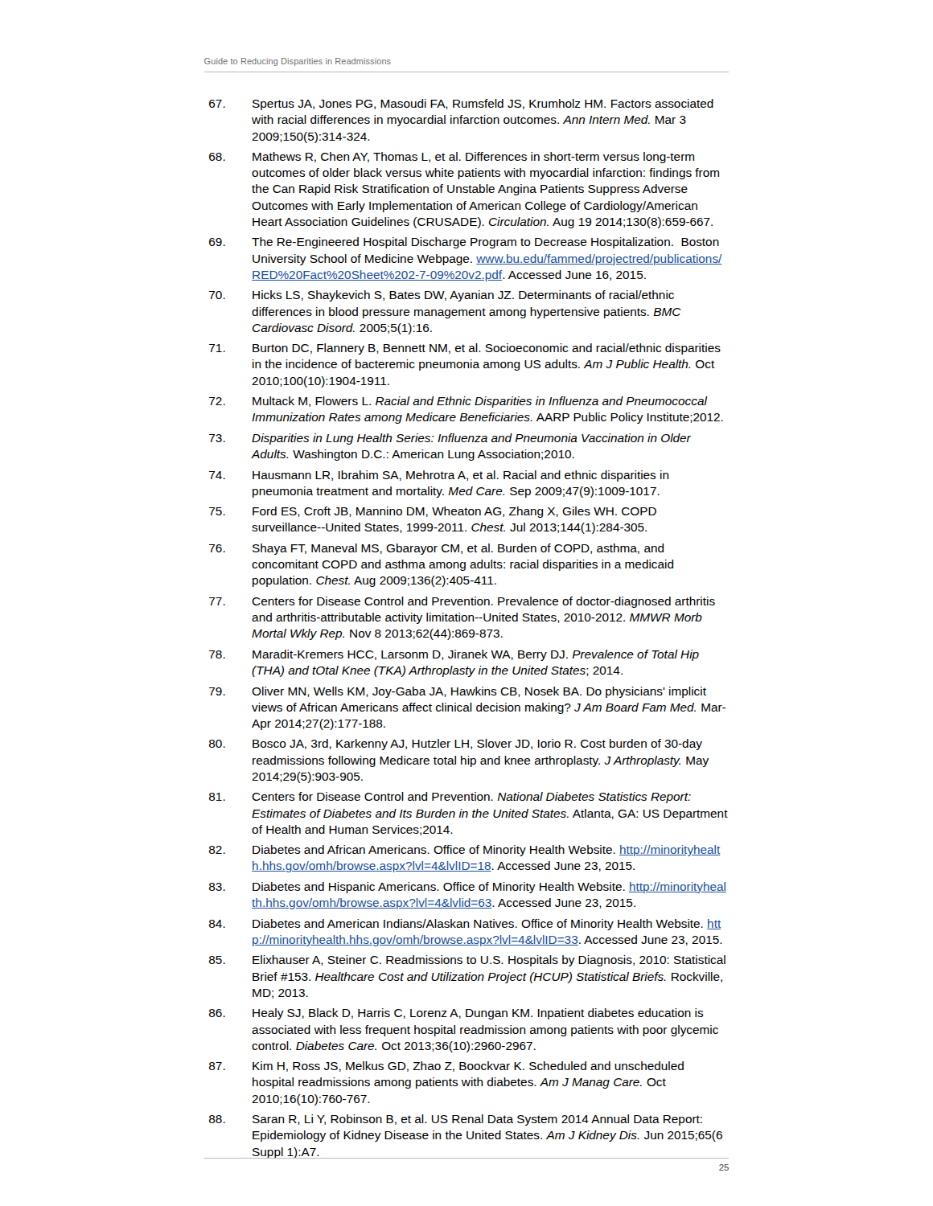Guide to Reducing Disparities in Readmissions
67. Spertus JA, Jones PG, Masoudi FA, Rumsfeld JS, Krumholz HM. Factors associated with racial differences in myocardial infarction outcomes. Ann Intern Med. Mar 3 2009;150(5):314-324.
68. Mathews R, Chen AY, Thomas L, et al. Differences in short-term versus long-term outcomes of older black versus white patients with myocardial infarction: findings from the Can Rapid Risk Stratification of Unstable Angina Patients Suppress Adverse Outcomes with Early Implementation of American College of Cardiology/American Heart Association Guidelines (CRUSADE). Circulation. Aug 19 2014;130(8):659-667.
69. The Re-Engineered Hospital Discharge Program to Decrease Hospitalization. Boston University School of Medicine Webpage. www.bu.edu/fammed/projectred/publications/RED%20Fact%20Sheet%202-7-09%20v2.pdf. Accessed June 16, 2015.
70. Hicks LS, Shaykevich S, Bates DW, Ayanian JZ. Determinants of racial/ethnic differences in blood pressure management among hypertensive patients. BMC Cardiovasc Disord. 2005;5(1):16.
71. Burton DC, Flannery B, Bennett NM, et al. Socioeconomic and racial/ethnic disparities in the incidence of bacteremic pneumonia among US adults. Am J Public Health. Oct 2010;100(10):1904-1911.
72. Multack M, Flowers L. Racial and Ethnic Disparities in Influenza and Pneumococcal Immunization Rates among Medicare Beneficiaries. AARP Public Policy Institute;2012.
73. Disparities in Lung Health Series: Influenza and Pneumonia Vaccination in Older Adults. Washington D.C.: American Lung Association;2010.
74. Hausmann LR, Ibrahim SA, Mehrotra A, et al. Racial and ethnic disparities in pneumonia treatment and mortality. Med Care. Sep 2009;47(9):1009-1017.
75. Ford ES, Croft JB, Mannino DM, Wheaton AG, Zhang X, Giles WH. COPD surveillance--United States, 1999-2011. Chest. Jul 2013;144(1):284-305.
76. Shaya FT, Maneval MS, Gbarayor CM, et al. Burden of COPD, asthma, and concomitant COPD and asthma among adults: racial disparities in a medicaid population. Chest. Aug 2009;136(2):405-411.
77. Centers for Disease Control and Prevention. Prevalence of doctor-diagnosed arthritis and arthritis-attributable activity limitation--United States, 2010-2012. MMWR Morb Mortal Wkly Rep. Nov 8 2013;62(44):869-873.
78. Maradit-Kremers HCC, Larsonm D, Jiranek WA, Berry DJ. Prevalence of Total Hip (THA) and tOtal Knee (TKA) Arthroplasty in the United States; 2014.
79. Oliver MN, Wells KM, Joy-Gaba JA, Hawkins CB, Nosek BA. Do physicians' implicit views of African Americans affect clinical decision making? J Am Board Fam Med. Mar-Apr 2014;27(2):177-188.
80. Bosco JA, 3rd, Karkenny AJ, Hutzler LH, Slover JD, Iorio R. Cost burden of 30-day readmissions following Medicare total hip and knee arthroplasty. J Arthroplasty. May 2014;29(5):903-905.
81. Centers for Disease Control and Prevention. National Diabetes Statistics Report: Estimates of Diabetes and Its Burden in the United States. Atlanta, GA: US Department of Health and Human Services;2014.
82. Diabetes and African Americans. Office of Minority Health Website. http://minorityhealth.hhs.gov/omh/browse.aspx?lvl=4&lvlID=18. Accessed June 23, 2015.
83. Diabetes and Hispanic Americans. Office of Minority Health Website. http://minorityhealth.hhs.gov/omh/browse.aspx?lvl=4&lvlid=63. Accessed June 23, 2015.
84. Diabetes and American Indians/Alaskan Natives. Office of Minority Health Website. http://minorityhealth.hhs.gov/omh/browse.aspx?lvl=4&lvlID=33. Accessed June 23, 2015.
85. Elixhauser A, Steiner C. Readmissions to U.S. Hospitals by Diagnosis, 2010: Statistical Brief #153. Healthcare Cost and Utilization Project (HCUP) Statistical Briefs. Rockville, MD; 2013.
86. Healy SJ, Black D, Harris C, Lorenz A, Dungan KM. Inpatient diabetes education is associated with less frequent hospital readmission among patients with poor glycemic control. Diabetes Care. Oct 2013;36(10):2960-2967.
87. Kim H, Ross JS, Melkus GD, Zhao Z, Boockvar K. Scheduled and unscheduled hospital readmissions among patients with diabetes. Am J Manag Care. Oct 2010;16(10):760-767.
88. Saran R, Li Y, Robinson B, et al. US Renal Data System 2014 Annual Data Report: Epidemiology of Kidney Disease in the United States. Am J Kidney Dis. Jun 2015;65(6 Suppl 1):A7.
25